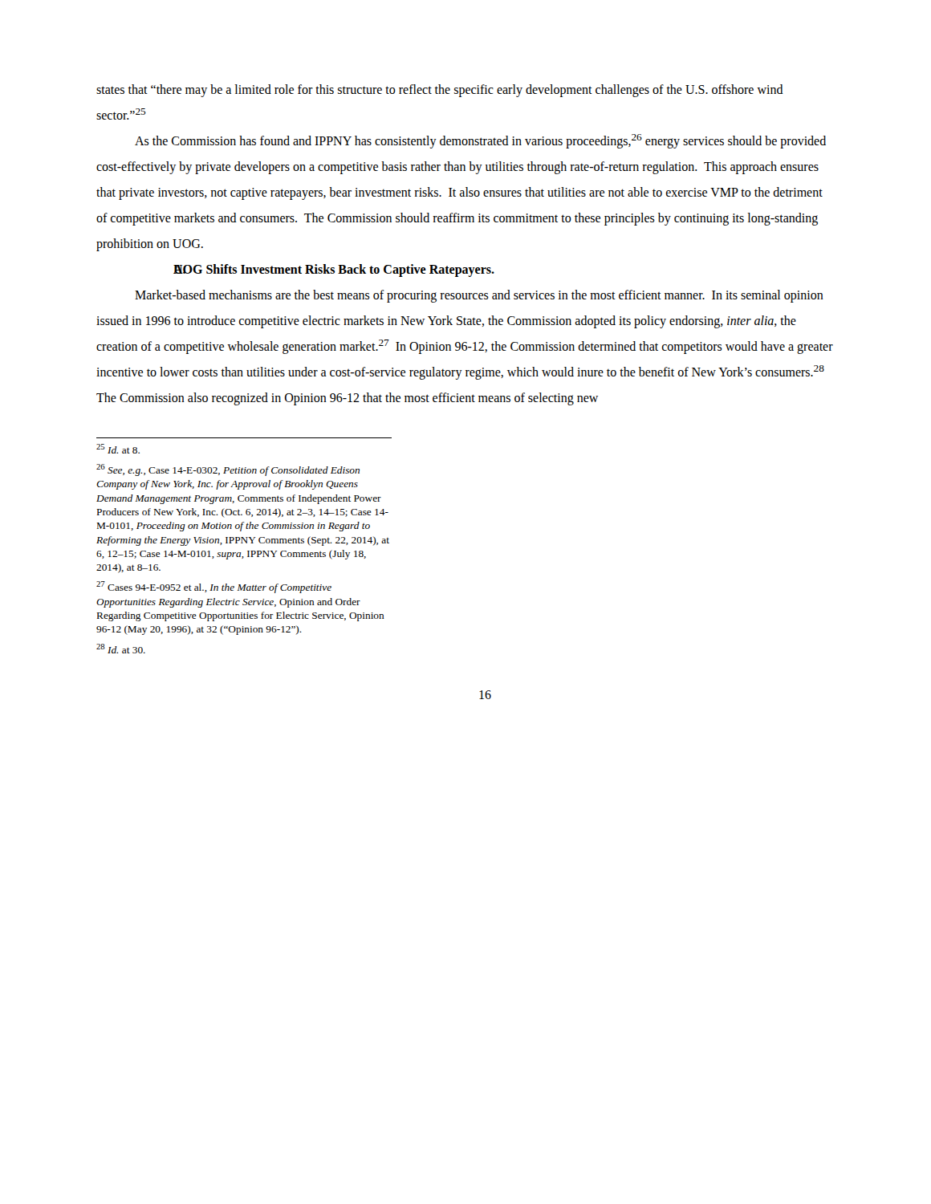states that “there may be a limited role for this structure to reflect the specific early development challenges of the U.S. offshore wind sector.”25
As the Commission has found and IPPNY has consistently demonstrated in various proceedings,26 energy services should be provided cost-effectively by private developers on a competitive basis rather than by utilities through rate-of-return regulation. This approach ensures that private investors, not captive ratepayers, bear investment risks. It also ensures that utilities are not able to exercise VMP to the detriment of competitive markets and consumers. The Commission should reaffirm its commitment to these principles by continuing its long-standing prohibition on UOG.
A. UOG Shifts Investment Risks Back to Captive Ratepayers.
Market-based mechanisms are the best means of procuring resources and services in the most efficient manner. In its seminal opinion issued in 1996 to introduce competitive electric markets in New York State, the Commission adopted its policy endorsing, inter alia, the creation of a competitive wholesale generation market.27 In Opinion 96-12, the Commission determined that competitors would have a greater incentive to lower costs than utilities under a cost-of-service regulatory regime, which would inure to the benefit of New York’s consumers.28 The Commission also recognized in Opinion 96-12 that the most efficient means of selecting new
25 Id. at 8.
26 See, e.g., Case 14-E-0302, Petition of Consolidated Edison Company of New York, Inc. for Approval of Brooklyn Queens Demand Management Program, Comments of Independent Power Producers of New York, Inc. (Oct. 6, 2014), at 2–3, 14–15; Case 14-M-0101, Proceeding on Motion of the Commission in Regard to Reforming the Energy Vision, IPPNY Comments (Sept. 22, 2014), at 6, 12–15; Case 14-M-0101, supra, IPPNY Comments (July 18, 2014), at 8–16.
27 Cases 94-E-0952 et al., In the Matter of Competitive Opportunities Regarding Electric Service, Opinion and Order Regarding Competitive Opportunities for Electric Service, Opinion 96-12 (May 20, 1996), at 32 (“Opinion 96-12”).
28 Id. at 30.
16